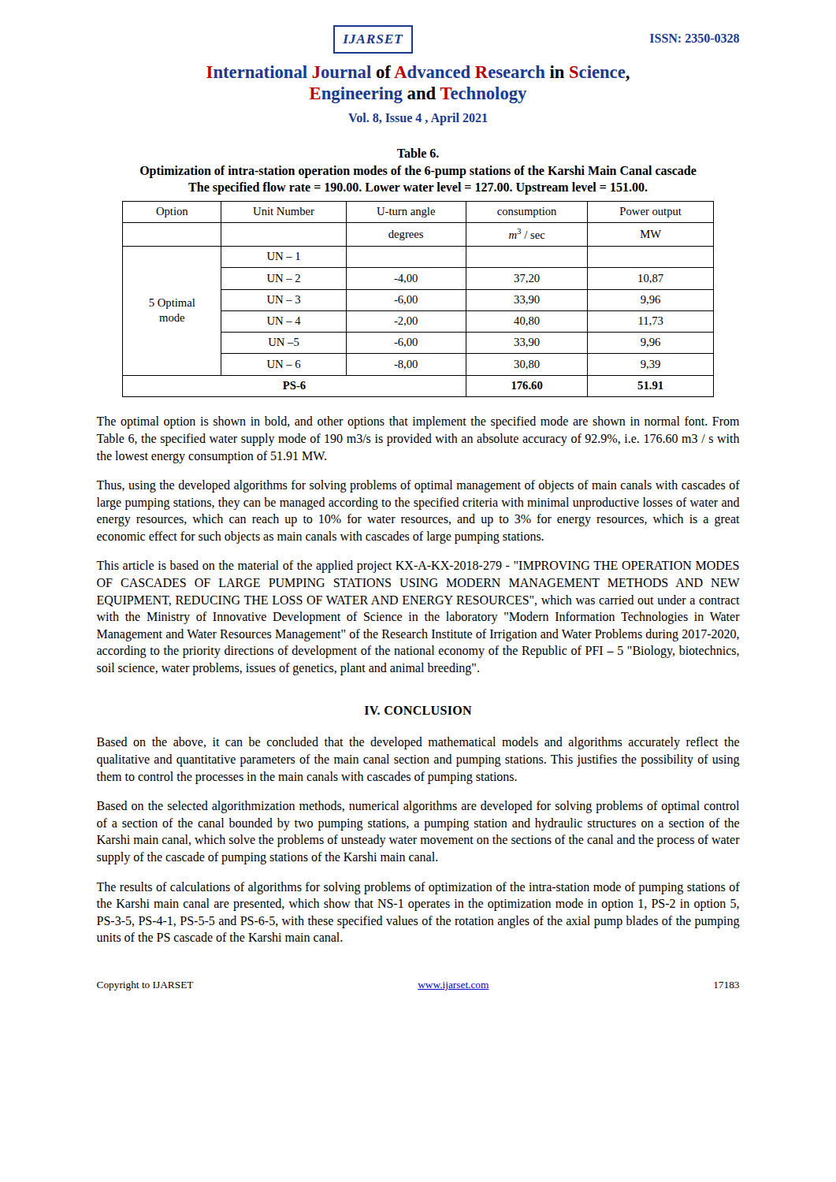ISSN: 2350-0328
IJARSET
International Journal of Advanced Research in Science,
Engineering and Technology
Vol. 8, Issue 4 , April 2021
Table 6. Optimization of intra-station operation modes of the 6-pump stations of the Karshi Main Canal cascade
The specified flow rate = 190.00. Lower water level = 127.00. Upstream level = 151.00.
| Option | Unit Number | U-turn angle | consumption | Power output |
| --- | --- | --- | --- | --- |
| | | degrees | m 3 / sec | MW |
| 5 Optimal mode | UN – 1 | | | |
| UN – 2 | -4,00 | 37,20 | 10,87 |
| UN – 3 | -6,00 | 33,90 | 9,96 |
| UN – 4 | -2,00 | 40,80 | 11,73 |
| UN –5 | -6,00 | 33,90 | 9,96 |
| UN – 6 | -8,00 | 30,80 | 9,39 |
| PS-6 | 176.60 | 51.91 |
The optimal option is shown in bold, and other options that implement the specified mode are shown in normal font. From Table 6, the specified water supply mode of 190 m3/s is provided with an absolute accuracy of 92.9%, i.e. 176.60 m3 / s with the lowest energy consumption of 51.91 MW.
Thus, using the developed algorithms for solving problems of optimal management of objects of main canals with cascades of large pumping stations, they can be managed according to the specified criteria with minimal unproductive losses of water and energy resources, which can reach up to 10% for water resources, and up to 3% for energy resources, which is a great economic effect for such objects as main canals with cascades of large pumping stations.
This article is based on the material of the applied project KX-A-KX-2018-279 - "IMPROVING THE OPERATION MODES OF CASCADES OF LARGE PUMPING STATIONS USING MODERN MANAGEMENT METHODS AND NEW EQUIPMENT, REDUCING THE LOSS OF WATER AND ENERGY RESOURCES", which was carried out under a contract with the Ministry of Innovative Development of Science in the laboratory "Modern Information Technologies in Water Management and Water Resources Management" of the Research Institute of Irrigation and Water Problems during 2017-2020, according to the priority directions of development of the national economy of the Republic of PFI – 5 "Biology, biotechnics, soil science, water problems, issues of genetics, plant and animal breeding".
IV. CONCLUSION
Based on the above, it can be concluded that the developed mathematical models and algorithms accurately reflect the qualitative and quantitative parameters of the main canal section and pumping stations. This justifies the possibility of using them to control the processes in the main canals with cascades of pumping stations.
Based on the selected algorithmization methods, numerical algorithms are developed for solving problems of optimal control of a section of the canal bounded by two pumping stations, a pumping station and hydraulic structures on a section of the Karshi main canal, which solve the problems of unsteady water movement on the sections of the canal and the process of water supply of the cascade of pumping stations of the Karshi main canal.
The results of calculations of algorithms for solving problems of optimization of the intra-station mode of pumping stations of the Karshi main canal are presented, which show that NS-1 operates in the optimization mode in option 1, PS-2 in option 5, PS-3-5, PS-4-1, PS-5-5 and PS-6-5, with these specified values of the rotation angles of the axial pump blades of the pumping units of the PS cascade of the Karshi main canal.
Copyright to IJARSET www.ijarset.com 17183